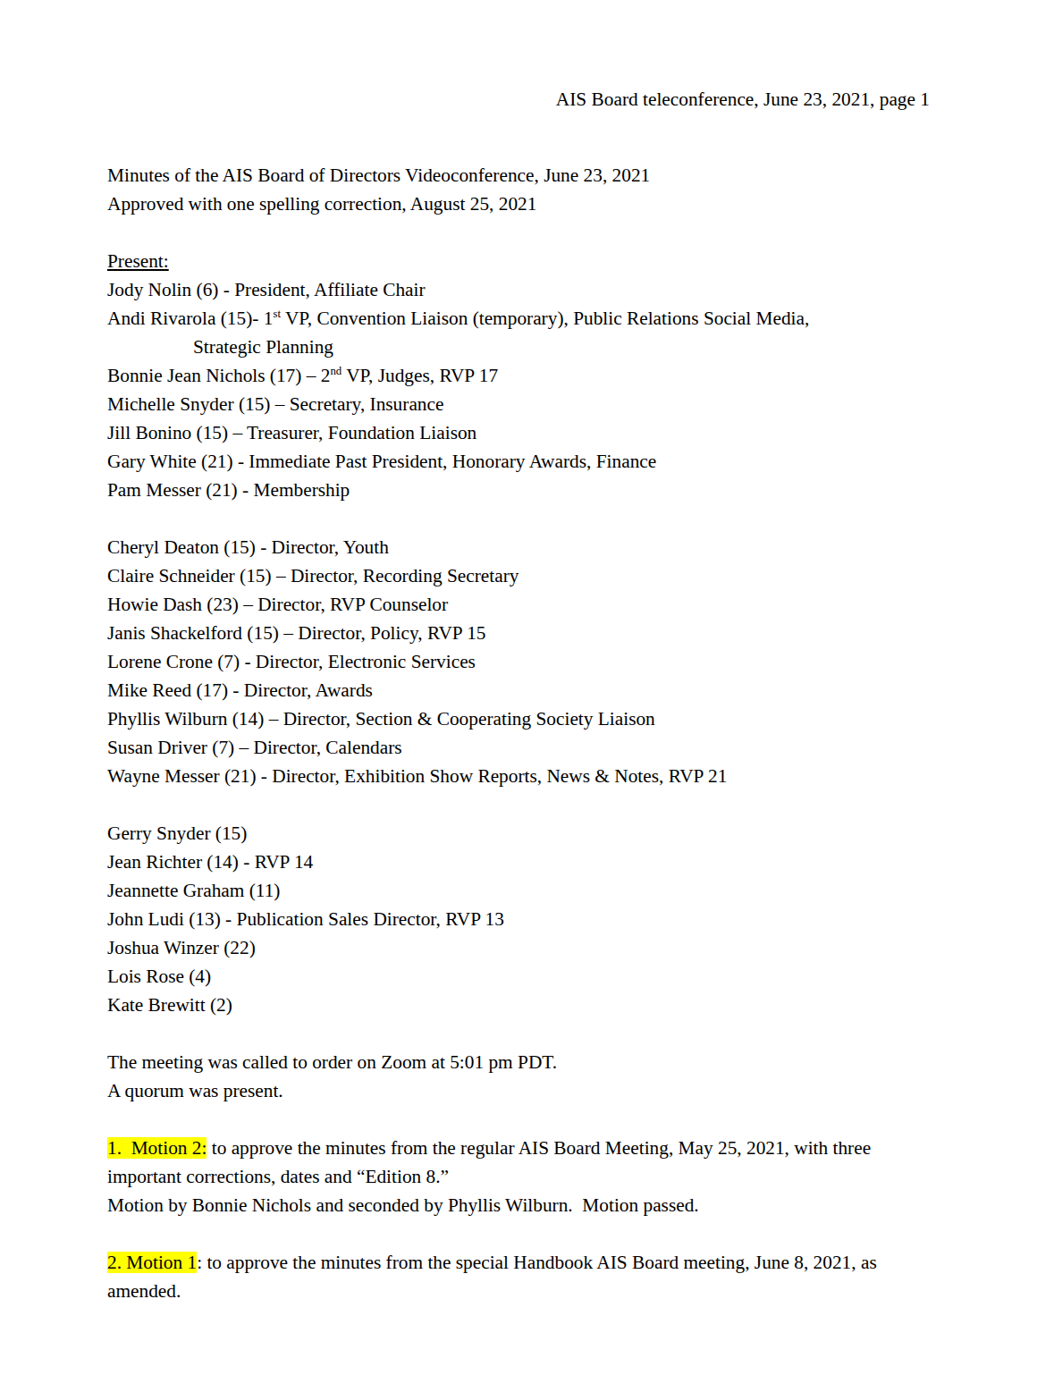AIS Board teleconference, June 23, 2021, page 1
Minutes of the AIS Board of Directors Videoconference, June 23, 2021
Approved with one spelling correction, August 25, 2021
Present:
Jody Nolin (6) - President, Affiliate Chair
Andi Rivarola (15)- 1st VP, Convention Liaison (temporary), Public Relations Social Media,
Strategic Planning
Bonnie Jean Nichols (17) – 2nd VP, Judges, RVP 17
Michelle Snyder (15) – Secretary, Insurance
Jill Bonino (15) – Treasurer, Foundation Liaison
Gary White (21) - Immediate Past President, Honorary Awards, Finance
Pam Messer (21) - Membership
Cheryl Deaton (15) - Director, Youth
Claire Schneider (15) – Director, Recording Secretary
Howie Dash (23) – Director, RVP Counselor
Janis Shackelford (15) – Director, Policy, RVP 15
Lorene Crone (7) - Director, Electronic Services
Mike Reed (17) - Director, Awards
Phyllis Wilburn (14) – Director, Section & Cooperating Society Liaison
Susan Driver (7) – Director, Calendars
Wayne Messer (21) - Director, Exhibition Show Reports, News & Notes, RVP 21
Gerry Snyder (15)
Jean Richter (14) - RVP 14
Jeannette Graham (11)
John Ludi (13) - Publication Sales Director, RVP 13
Joshua Winzer (22)
Lois Rose (4)
Kate Brewitt (2)
The meeting was called to order on Zoom at 5:01 pm PDT.
A quorum was present.
1. Motion 2: to approve the minutes from the regular AIS Board Meeting, May 25, 2021, with three important corrections, dates and “Edition 8.”
Motion by Bonnie Nichols and seconded by Phyllis Wilburn. Motion passed.
2. Motion 1: to approve the minutes from the special Handbook AIS Board meeting, June 8, 2021, as amended.